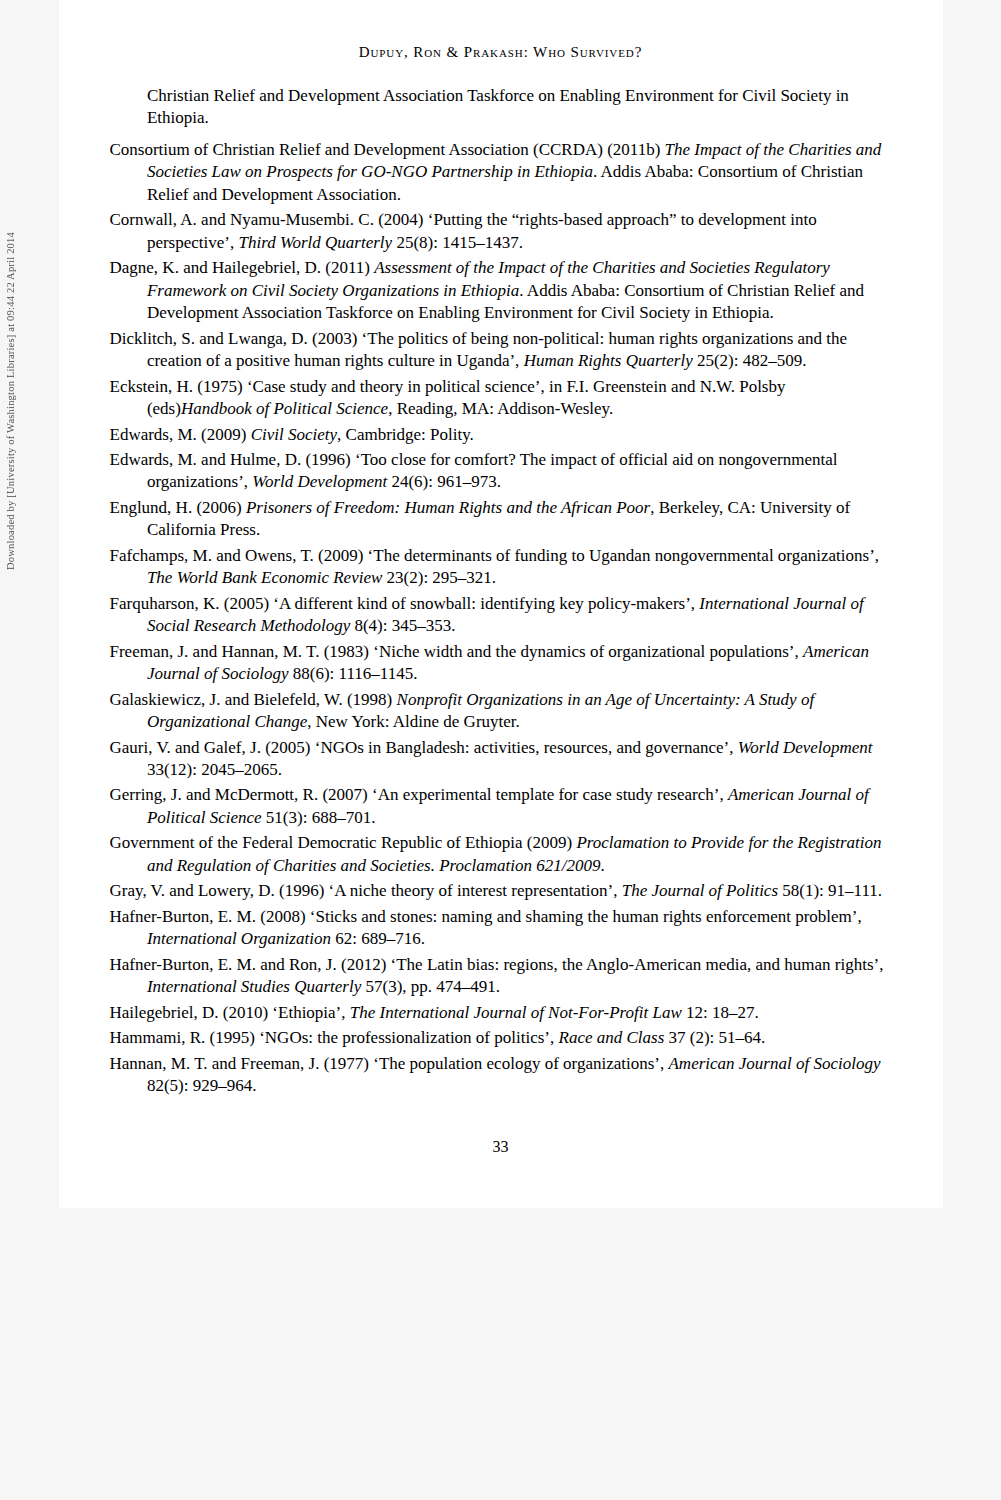Downloaded by [University of Washington Libraries] at 09:44 22 April 2014
Dupuy, Ron & Prakash: Who Survived?
Christian Relief and Development Association Taskforce on Enabling Environment for Civil Society in Ethiopia.
Consortium of Christian Relief and Development Association (CCRDA) (2011b) The Impact of the Charities and Societies Law on Prospects for GO-NGO Partnership in Ethiopia. Addis Ababa: Consortium of Christian Relief and Development Association.
Cornwall, A. and Nyamu-Musembi. C. (2004) ‘Putting the “rights-based approach” to development into perspective’, Third World Quarterly 25(8): 1415–1437.
Dagne, K. and Hailegebriel, D. (2011) Assessment of the Impact of the Charities and Societies Regulatory Framework on Civil Society Organizations in Ethiopia. Addis Ababa: Consortium of Christian Relief and Development Association Taskforce on Enabling Environment for Civil Society in Ethiopia.
Dicklitch, S. and Lwanga, D. (2003) ‘The politics of being non-political: human rights organizations and the creation of a positive human rights culture in Uganda’, Human Rights Quarterly 25(2): 482–509.
Eckstein, H. (1975) ‘Case study and theory in political science’, in F.I. Greenstein and N.W. Polsby (eds)Handbook of Political Science, Reading, MA: Addison-Wesley.
Edwards, M. (2009) Civil Society, Cambridge: Polity.
Edwards, M. and Hulme, D. (1996) ‘Too close for comfort? The impact of official aid on nongovernmental organizations’, World Development 24(6): 961–973.
Englund, H. (2006) Prisoners of Freedom: Human Rights and the African Poor, Berkeley, CA: University of California Press.
Fafchamps, M. and Owens, T. (2009) ‘The determinants of funding to Ugandan nongovernmental organizations’, The World Bank Economic Review 23(2): 295–321.
Farquharson, K. (2005) ‘A different kind of snowball: identifying key policy-makers’, International Journal of Social Research Methodology 8(4): 345–353.
Freeman, J. and Hannan, M. T. (1983) ‘Niche width and the dynamics of organizational populations’, American Journal of Sociology 88(6): 1116–1145.
Galaskiewicz, J. and Bielefeld, W. (1998) Nonprofit Organizations in an Age of Uncertainty: A Study of Organizational Change, New York: Aldine de Gruyter.
Gauri, V. and Galef, J. (2005) ‘NGOs in Bangladesh: activities, resources, and governance’, World Development 33(12): 2045–2065.
Gerring, J. and McDermott, R. (2007) ‘An experimental template for case study research’, American Journal of Political Science 51(3): 688–701.
Government of the Federal Democratic Republic of Ethiopia (2009) Proclamation to Provide for the Registration and Regulation of Charities and Societies. Proclamation 621/2009.
Gray, V. and Lowery, D. (1996) ‘A niche theory of interest representation’, The Journal of Politics 58(1): 91–111.
Hafner-Burton, E. M. (2008) ‘Sticks and stones: naming and shaming the human rights enforcement problem’, International Organization 62: 689–716.
Hafner-Burton, E. M. and Ron, J. (2012) ‘The Latin bias: regions, the Anglo-American media, and human rights’, International Studies Quarterly 57(3), pp. 474–491.
Hailegebriel, D. (2010) ‘Ethiopia’, The International Journal of Not-For-Profit Law 12: 18–27.
Hammami, R. (1995) ‘NGOs: the professionalization of politics’, Race and Class 37 (2): 51–64.
Hannan, M. T. and Freeman, J. (1977) ‘The population ecology of organizations’, American Journal of Sociology 82(5): 929–964.
33